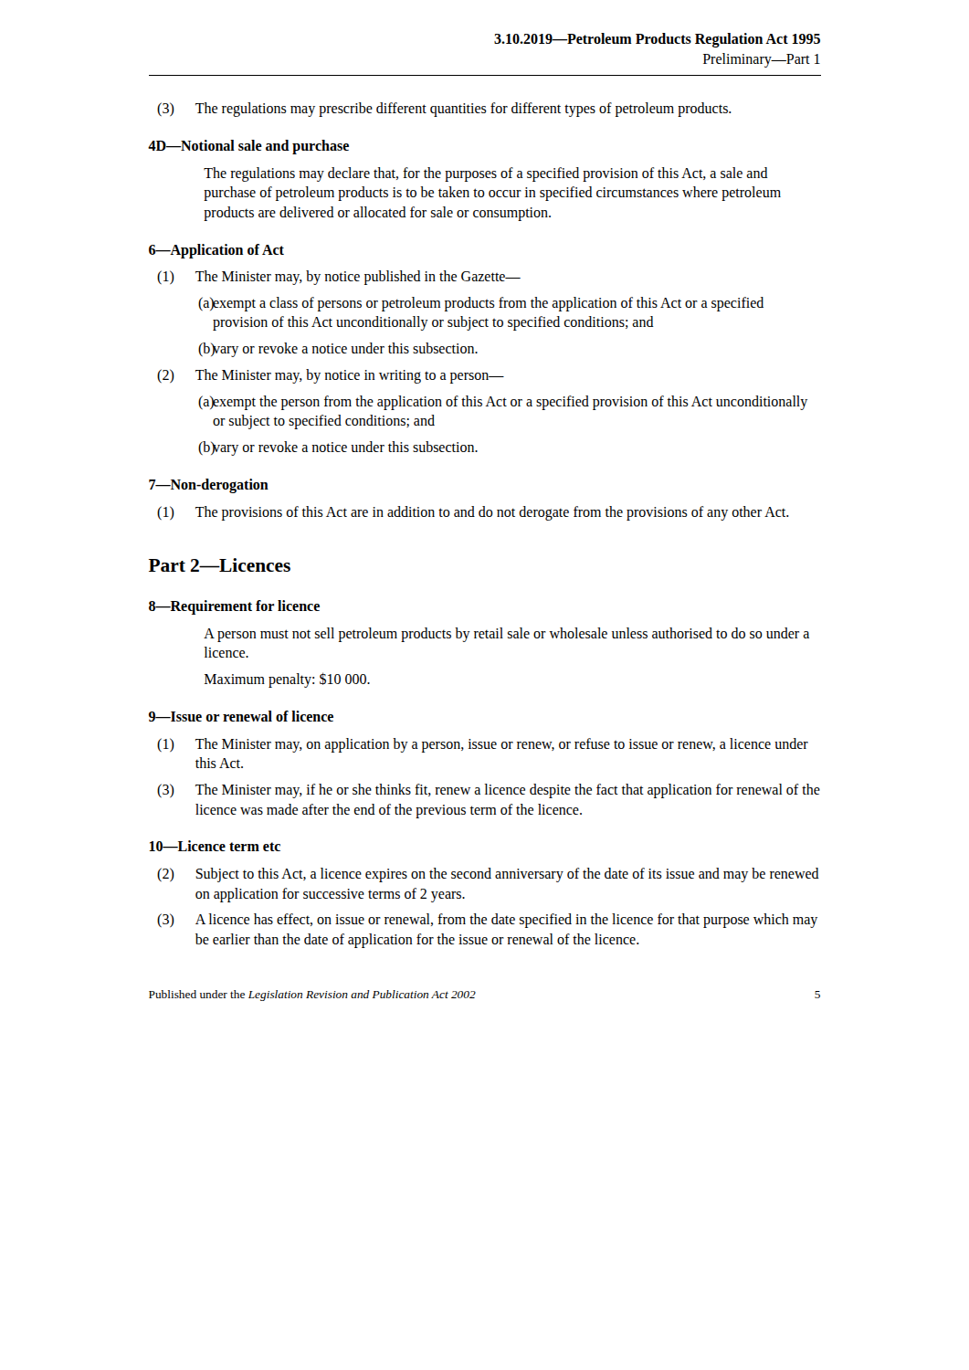3.10.2019—Petroleum Products Regulation Act 1995
Preliminary—Part 1
(3)
The regulations may prescribe different quantities for different types of petroleum products.
4D—Notional sale and purchase
The regulations may declare that, for the purposes of a specified provision of this Act, a sale and purchase of petroleum products is to be taken to occur in specified circumstances where petroleum products are delivered or allocated for sale or consumption.
6—Application of Act
(1)
The Minister may, by notice published in the Gazette—
(a)
exempt a class of persons or petroleum products from the application of this Act or a specified provision of this Act unconditionally or subject to specified conditions; and
(b)
vary or revoke a notice under this subsection.
(2)
The Minister may, by notice in writing to a person—
(a)
exempt the person from the application of this Act or a specified provision of this Act unconditionally or subject to specified conditions; and
(b)
vary or revoke a notice under this subsection.
7—Non-derogation
(1)
The provisions of this Act are in addition to and do not derogate from the provisions of any other Act.
Part 2—Licences
8—Requirement for licence
A person must not sell petroleum products by retail sale or wholesale unless authorised to do so under a licence.
Maximum penalty: $10 000.
9—Issue or renewal of licence
(1)
The Minister may, on application by a person, issue or renew, or refuse to issue or renew, a licence under this Act.
(3)
The Minister may, if he or she thinks fit, renew a licence despite the fact that application for renewal of the licence was made after the end of the previous term of the licence.
10—Licence term etc
(2)
Subject to this Act, a licence expires on the second anniversary of the date of its issue and may be renewed on application for successive terms of 2 years.
(3)
A licence has effect, on issue or renewal, from the date specified in the licence for that purpose which may be earlier than the date of application for the issue or renewal of the licence.
Published under the Legislation Revision and Publication Act 2002
5